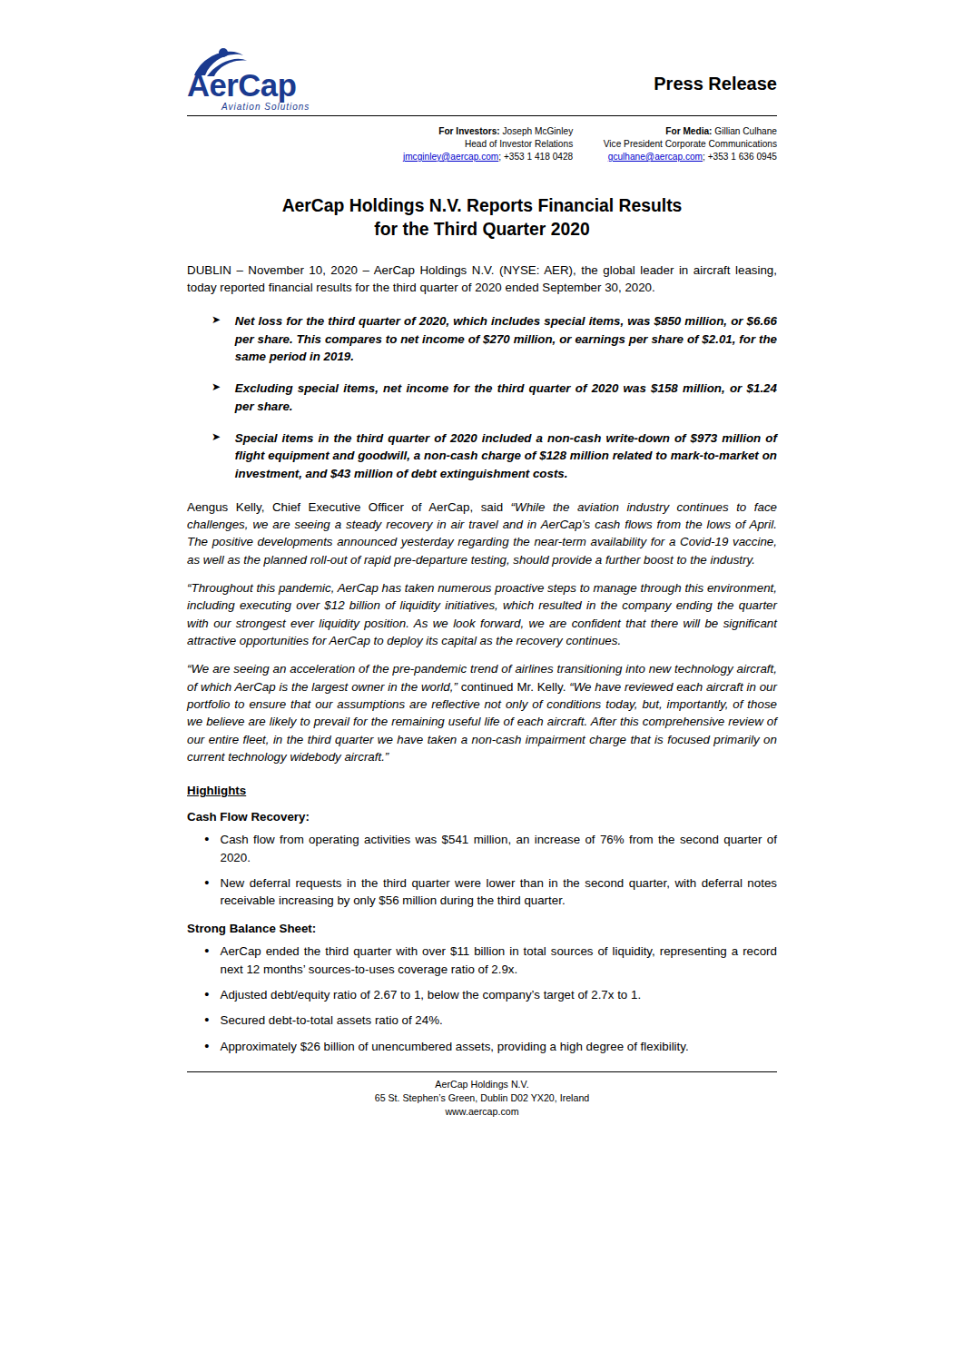AerCap
Aviation Solutions
Press Release
For Investors: Joseph McGinley
Head of Investor Relations
jmcginley@aercap.com; +353 1 418 0428
For Media: Gillian Culhane
Vice President Corporate Communications
gculhane@aercap.com; +353 1 636 0945
AerCap Holdings N.V. Reports Financial Results
for the Third Quarter 2020
DUBLIN – November 10, 2020 – AerCap Holdings N.V. (NYSE: AER), the global leader in aircraft leasing, today reported financial results for the third quarter of 2020 ended September 30, 2020.
Net loss for the third quarter of 2020, which includes special items, was $850 million, or $6.66 per share. This compares to net income of $270 million, or earnings per share of $2.01, for the same period in 2019.
Excluding special items, net income for the third quarter of 2020 was $158 million, or $1.24 per share.
Special items in the third quarter of 2020 included a non-cash write-down of $973 million of flight equipment and goodwill, a non-cash charge of $128 million related to mark-to-market on investment, and $43 million of debt extinguishment costs.
Aengus Kelly, Chief Executive Officer of AerCap, said “While the aviation industry continues to face challenges, we are seeing a steady recovery in air travel and in AerCap’s cash flows from the lows of April. The positive developments announced yesterday regarding the near-term availability for a Covid-19 vaccine, as well as the planned roll-out of rapid pre-departure testing, should provide a further boost to the industry.
“Throughout this pandemic, AerCap has taken numerous proactive steps to manage through this environment, including executing over $12 billion of liquidity initiatives, which resulted in the company ending the quarter with our strongest ever liquidity position. As we look forward, we are confident that there will be significant attractive opportunities for AerCap to deploy its capital as the recovery continues.
“We are seeing an acceleration of the pre-pandemic trend of airlines transitioning into new technology aircraft, of which AerCap is the largest owner in the world,” continued Mr. Kelly. “We have reviewed each aircraft in our portfolio to ensure that our assumptions are reflective not only of conditions today, but, importantly, of those we believe are likely to prevail for the remaining useful life of each aircraft. After this comprehensive review of our entire fleet, in the third quarter we have taken a non-cash impairment charge that is focused primarily on current technology widebody aircraft.”
Highlights
Cash Flow Recovery:
Cash flow from operating activities was $541 million, an increase of 76% from the second quarter of 2020.
New deferral requests in the third quarter were lower than in the second quarter, with deferral notes receivable increasing by only $56 million during the third quarter.
Strong Balance Sheet:
AerCap ended the third quarter with over $11 billion in total sources of liquidity, representing a record next 12 months’ sources-to-uses coverage ratio of 2.9x.
Adjusted debt/equity ratio of 2.67 to 1, below the company’s target of 2.7x to 1.
Secured debt-to-total assets ratio of 24%.
Approximately $26 billion of unencumbered assets, providing a high degree of flexibility.
AerCap Holdings N.V.
65 St. Stephen’s Green, Dublin D02 YX20, Ireland
www.aercap.com